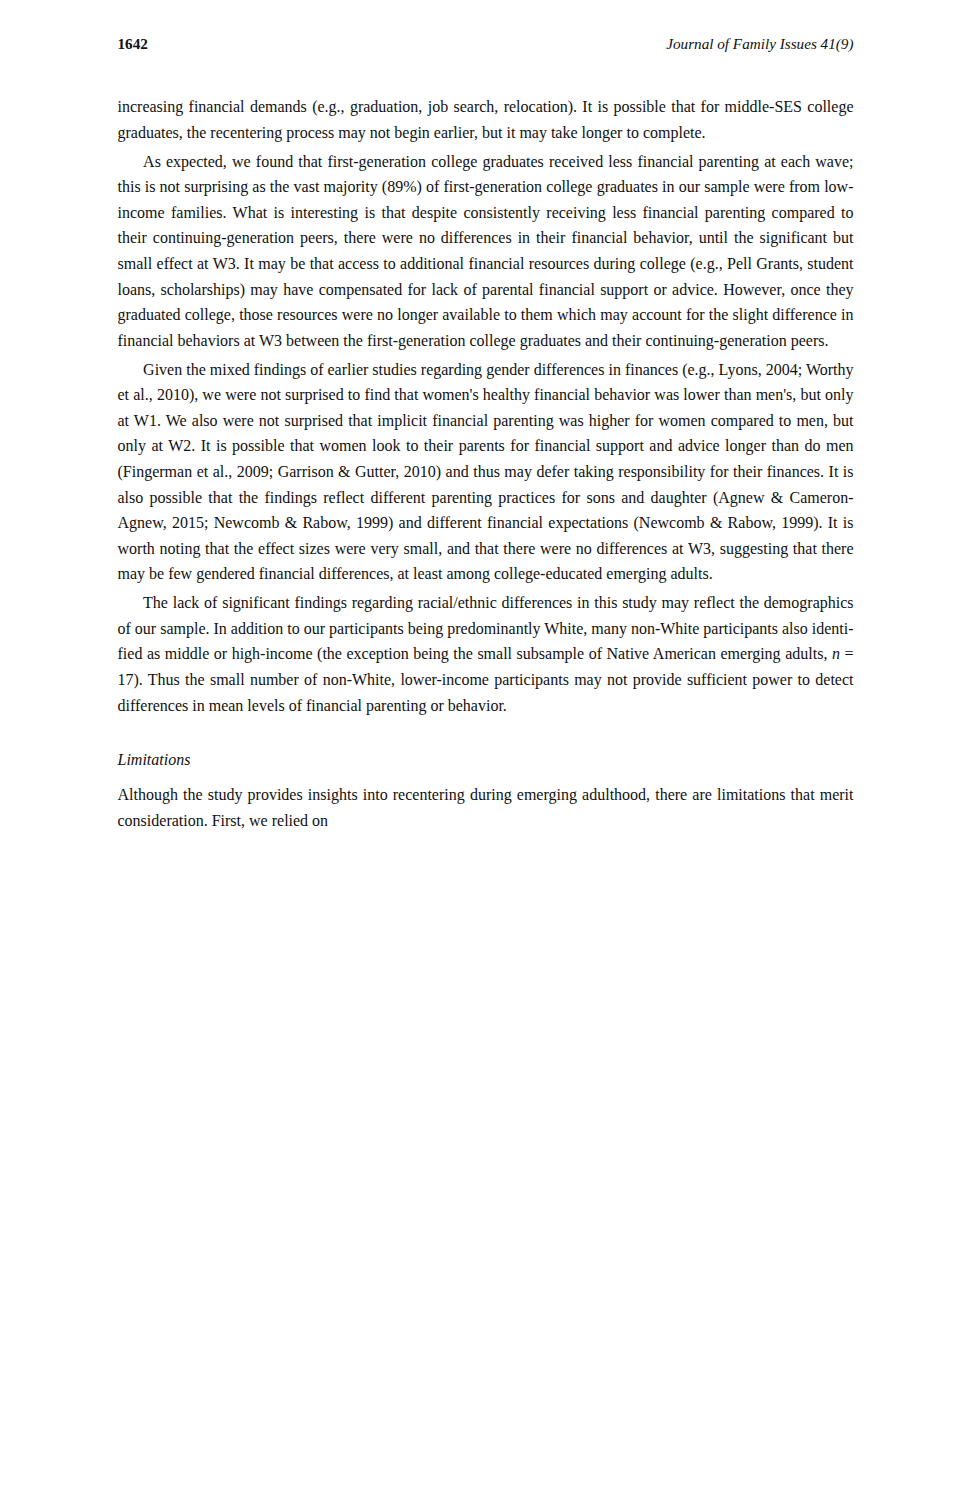1642 Journal of Family Issues 41(9)
increasing financial demands (e.g., graduation, job search, relocation). It is possible that for middle-SES college graduates, the recentering process may not begin earlier, but it may take longer to complete.
As expected, we found that first-generation college graduates received less financial parenting at each wave; this is not surprising as the vast majority (89%) of first-generation college graduates in our sample were from low-income families. What is interesting is that despite consistently receiving less financial parenting compared to their continuing-generation peers, there were no differences in their financial behavior, until the significant but small effect at W3. It may be that access to additional financial resources during college (e.g., Pell Grants, student loans, scholarships) may have compensated for lack of parental financial support or advice. However, once they graduated college, those resources were no longer available to them which may account for the slight difference in financial behaviors at W3 between the first-generation college graduates and their continuing-generation peers.
Given the mixed findings of earlier studies regarding gender differences in finances (e.g., Lyons, 2004; Worthy et al., 2010), we were not surprised to find that women's healthy financial behavior was lower than men's, but only at W1. We also were not surprised that implicit financial parenting was higher for women compared to men, but only at W2. It is possible that women look to their parents for financial support and advice longer than do men (Fingerman et al., 2009; Garrison & Gutter, 2010) and thus may defer taking responsibility for their finances. It is also possible that the findings reflect different parenting practices for sons and daughter (Agnew & Cameron-Agnew, 2015; Newcomb & Rabow, 1999) and different financial expectations (Newcomb & Rabow, 1999). It is worth noting that the effect sizes were very small, and that there were no differences at W3, suggesting that there may be few gendered financial differences, at least among college-educated emerging adults.
The lack of significant findings regarding racial/ethnic differences in this study may reflect the demographics of our sample. In addition to our participants being predominantly White, many non-White participants also identified as middle or high-income (the exception being the small subsample of Native American emerging adults, n = 17). Thus the small number of non-White, lower-income participants may not provide sufficient power to detect differences in mean levels of financial parenting or behavior.
Limitations
Although the study provides insights into recentering during emerging adulthood, there are limitations that merit consideration. First, we relied on